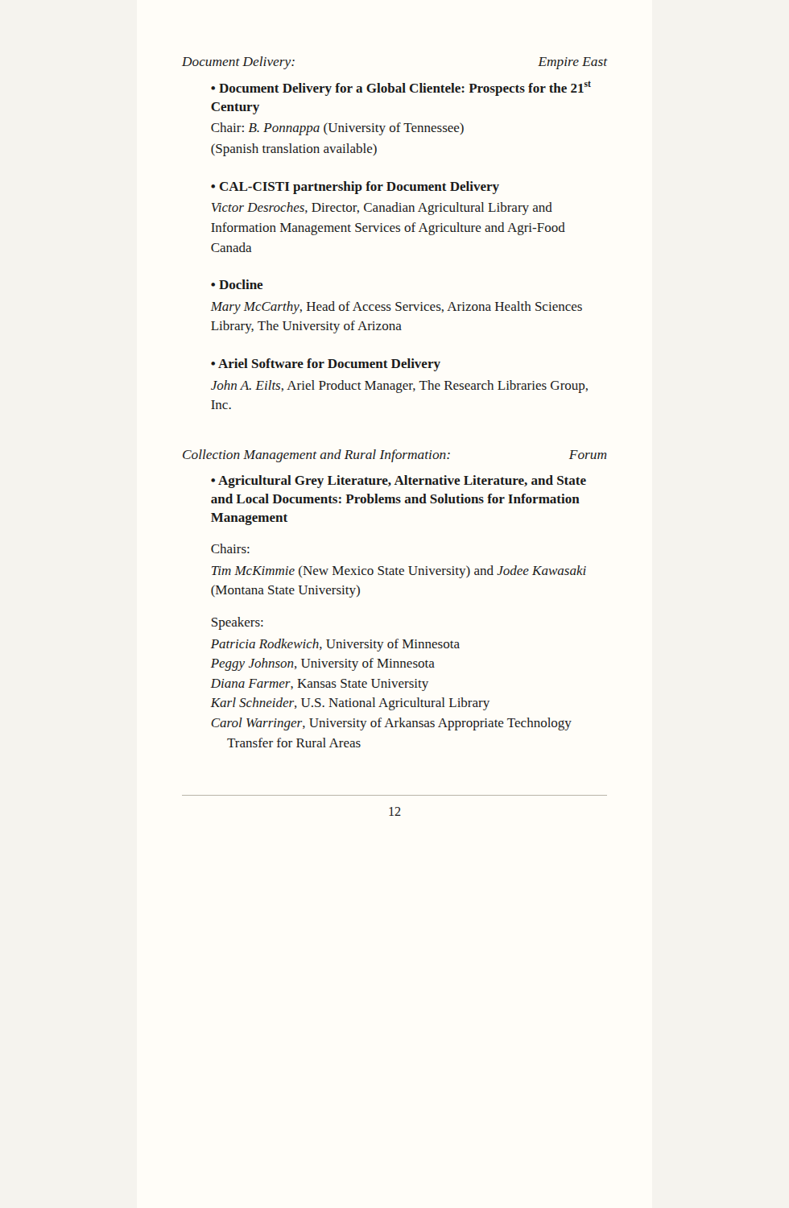Document Delivery: Empire East
• Document Delivery for a Global Clientele: Prospects for the 21st Century
Chair: B. Ponnappa (University of Tennessee)
(Spanish translation available)
• CAL-CISTI partnership for Document Delivery
Victor Desroches, Director, Canadian Agricultural Library and Information Management Services of Agriculture and Agri-Food Canada
• Docline
Mary McCarthy, Head of Access Services, Arizona Health Sciences Library, The University of Arizona
• Ariel Software for Document Delivery
John A. Eilts, Ariel Product Manager, The Research Libraries Group, Inc.
Collection Management and Rural Information: Forum
• Agricultural Grey Literature, Alternative Literature, and State and Local Documents: Problems and Solutions for Information Management
Chairs:
Tim McKimmie (New Mexico State University) and Jodee Kawasaki (Montana State University)
Speakers:
Patricia Rodkewich, University of Minnesota
Peggy Johnson, University of Minnesota
Diana Farmer, Kansas State University
Karl Schneider, U.S. National Agricultural Library
Carol Warringer, University of Arkansas Appropriate Technology Transfer for Rural Areas
12